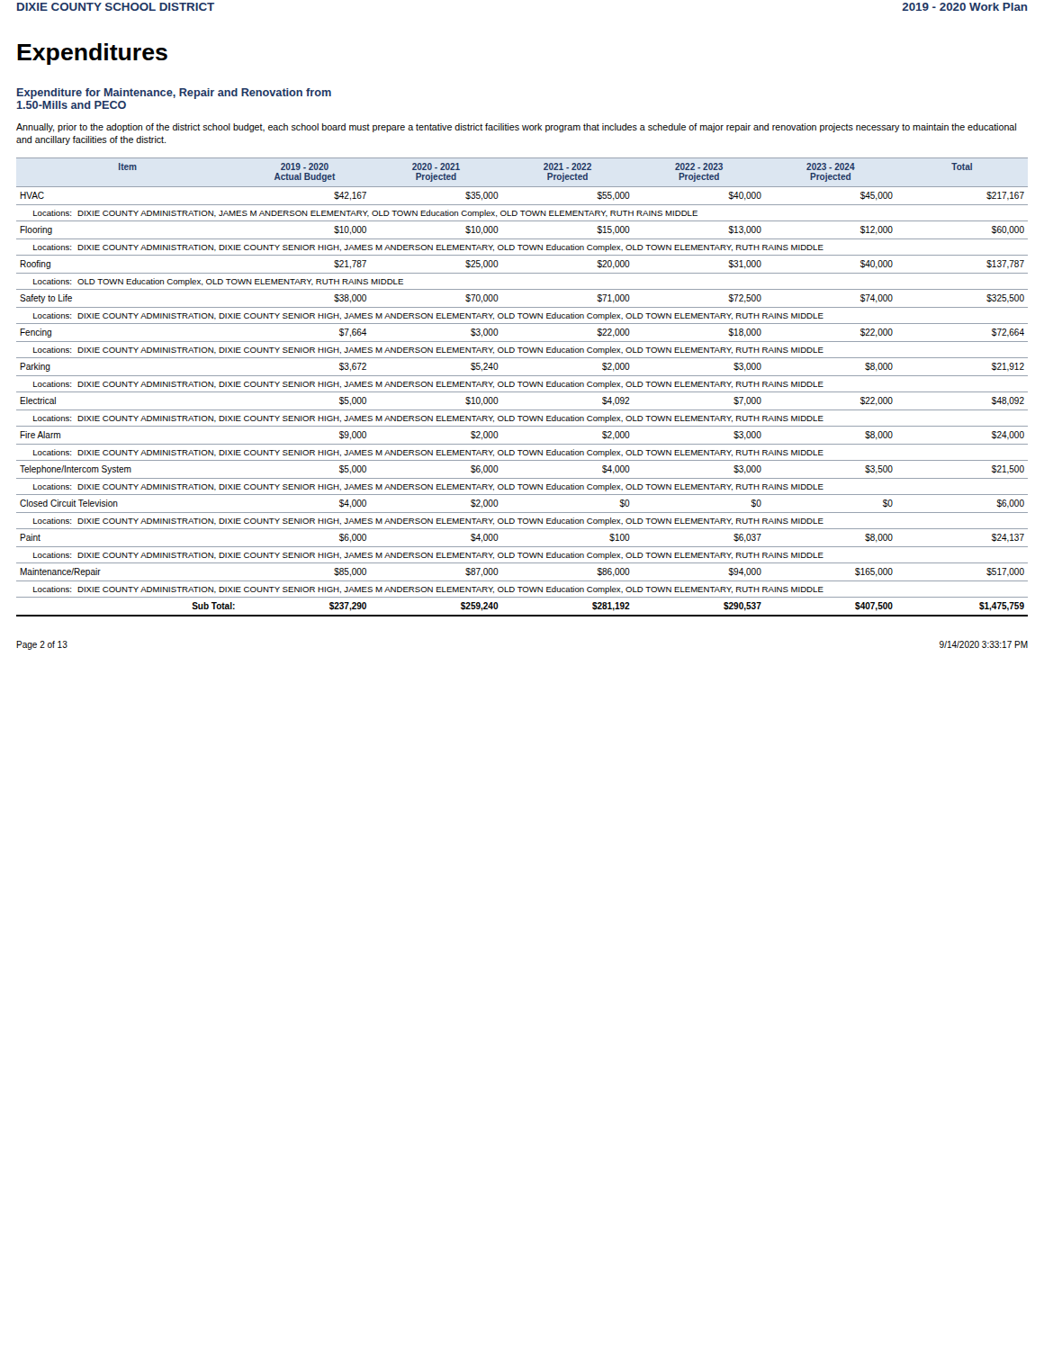DIXIE COUNTY SCHOOL DISTRICT 2019 - 2020 Work Plan
Expenditures
Expenditure for Maintenance, Repair and Renovation from1.50-Mills and PECO
Annually, prior to the adoption of the district school budget, each school board must prepare a tentative district facilities work program that includes a schedule of major repair and renovation projects necessary to maintain the educational and ancillary facilities of the district.
| Item | 2019 - 2020 Actual Budget | 2020 - 2021 Projected | 2021 - 2022 Projected | 2022 - 2023 Projected | 2023 - 2024 Projected | Total |
| --- | --- | --- | --- | --- | --- | --- |
| HVAC | $42,167 | $35,000 | $55,000 | $40,000 | $45,000 | $217,167 |
| Locations: DIXIE COUNTY ADMINISTRATION, JAMES M ANDERSON ELEMENTARY, OLD TOWN Education Complex, OLD TOWN ELEMENTARY, RUTH RAINS MIDDLE |
| Flooring | $10,000 | $10,000 | $15,000 | $13,000 | $12,000 | $60,000 |
| Locations: DIXIE COUNTY ADMINISTRATION, DIXIE COUNTY SENIOR HIGH, JAMES M ANDERSON ELEMENTARY, OLD TOWN Education Complex, OLD TOWN ELEMENTARY, RUTH RAINS MIDDLE |
| Roofing | $21,787 | $25,000 | $20,000 | $31,000 | $40,000 | $137,787 |
| Locations: OLD TOWN Education Complex, OLD TOWN ELEMENTARY, RUTH RAINS MIDDLE |
| Safety to Life | $38,000 | $70,000 | $71,000 | $72,500 | $74,000 | $325,500 |
| Locations: DIXIE COUNTY ADMINISTRATION, DIXIE COUNTY SENIOR HIGH, JAMES M ANDERSON ELEMENTARY, OLD TOWN Education Complex, OLD TOWN ELEMENTARY, RUTH RAINS MIDDLE |
| Fencing | $7,664 | $3,000 | $22,000 | $18,000 | $22,000 | $72,664 |
| Locations: DIXIE COUNTY ADMINISTRATION, DIXIE COUNTY SENIOR HIGH, JAMES M ANDERSON ELEMENTARY, OLD TOWN Education Complex, OLD TOWN ELEMENTARY, RUTH RAINS MIDDLE |
| Parking | $3,672 | $5,240 | $2,000 | $3,000 | $8,000 | $21,912 |
| Locations: DIXIE COUNTY ADMINISTRATION, DIXIE COUNTY SENIOR HIGH, JAMES M ANDERSON ELEMENTARY, OLD TOWN Education Complex, OLD TOWN ELEMENTARY, RUTH RAINS MIDDLE |
| Electrical | $5,000 | $10,000 | $4,092 | $7,000 | $22,000 | $48,092 |
| Locations: DIXIE COUNTY ADMINISTRATION, DIXIE COUNTY SENIOR HIGH, JAMES M ANDERSON ELEMENTARY, OLD TOWN Education Complex, OLD TOWN ELEMENTARY, RUTH RAINS MIDDLE |
| Fire Alarm | $9,000 | $2,000 | $2,000 | $3,000 | $8,000 | $24,000 |
| Locations: DIXIE COUNTY ADMINISTRATION, DIXIE COUNTY SENIOR HIGH, JAMES M ANDERSON ELEMENTARY, OLD TOWN Education Complex, OLD TOWN ELEMENTARY, RUTH RAINS MIDDLE |
| Telephone/Intercom System | $5,000 | $6,000 | $4,000 | $3,000 | $3,500 | $21,500 |
| Locations: DIXIE COUNTY ADMINISTRATION, DIXIE COUNTY SENIOR HIGH, JAMES M ANDERSON ELEMENTARY, OLD TOWN Education Complex, OLD TOWN ELEMENTARY, RUTH RAINS MIDDLE |
| Closed Circuit Television | $4,000 | $2,000 | $0 | $0 | $0 | $6,000 |
| Locations: DIXIE COUNTY ADMINISTRATION, DIXIE COUNTY SENIOR HIGH, JAMES M ANDERSON ELEMENTARY, OLD TOWN Education Complex, OLD TOWN ELEMENTARY, RUTH RAINS MIDDLE |
| Paint | $6,000 | $4,000 | $100 | $6,037 | $8,000 | $24,137 |
| Locations: DIXIE COUNTY ADMINISTRATION, DIXIE COUNTY SENIOR HIGH, JAMES M ANDERSON ELEMENTARY, OLD TOWN Education Complex, OLD TOWN ELEMENTARY, RUTH RAINS MIDDLE |
| Maintenance/Repair | $85,000 | $87,000 | $86,000 | $94,000 | $165,000 | $517,000 |
| Locations: DIXIE COUNTY ADMINISTRATION, DIXIE COUNTY SENIOR HIGH, JAMES M ANDERSON ELEMENTARY, OLD TOWN Education Complex, OLD TOWN ELEMENTARY, RUTH RAINS MIDDLE |
| Sub Total: | $237,290 | $259,240 | $281,192 | $290,537 | $407,500 | $1,475,759 |
Page 2 of 13 9/14/2020 3:33:17 PM